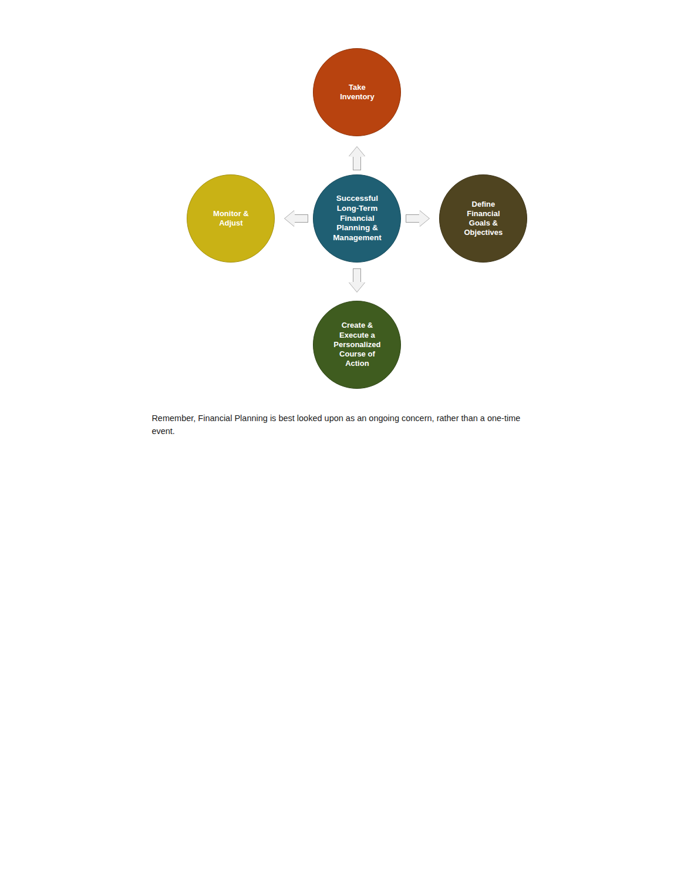Take
Inventory
Monitor &
Adjust
Successful
Long-Term
Financial
Planning &
Management
Define
Financial
Goals &
Objectives
Create &
Execute a
Personalized
Course of
Action
Remember, Financial Planning is best looked upon as an ongoing concern, rather than a one-time event.